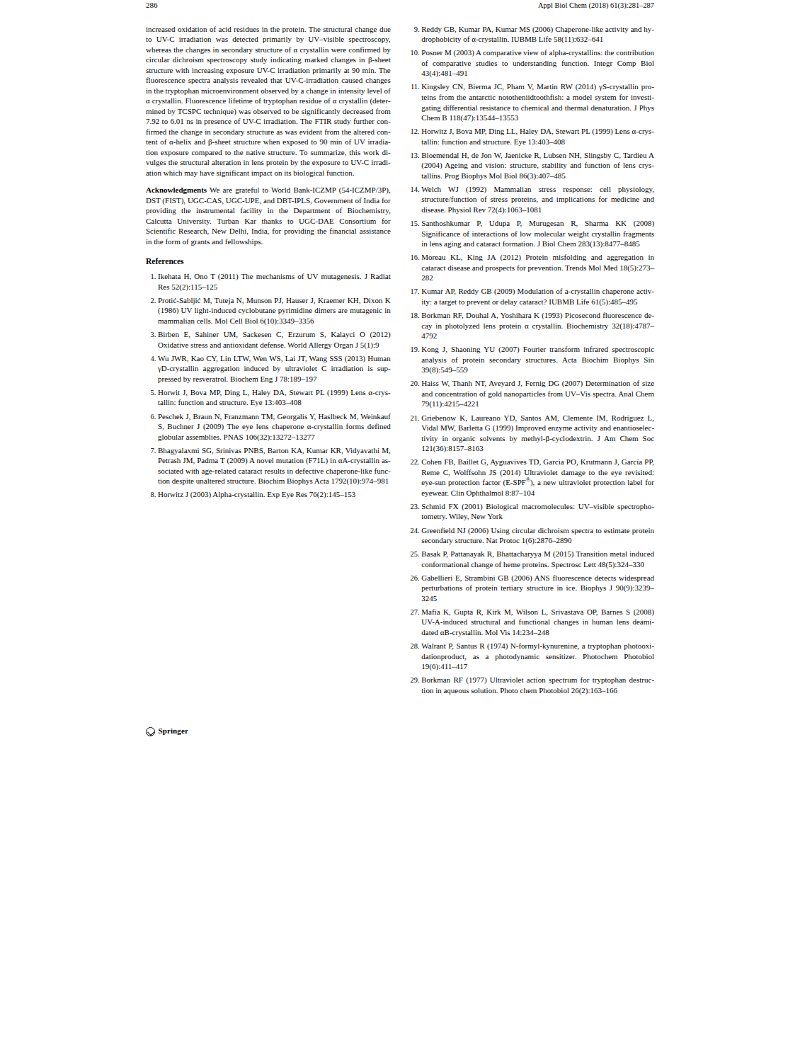286
Appl Biol Chem (2018) 61(3):281–287
increased oxidation of acid residues in the protein. The structural change due to UV-C irradiation was detected primarily by UV–visible spectroscopy, whereas the changes in secondary structure of α crystallin were confirmed by circular dichroism spectroscopy study indicating marked changes in β-sheet structure with increasing exposure UV-C irradiation primarily at 90 min. The fluorescence spectra analysis revealed that UV-C-irradiation caused changes in the tryptophan microenvironment observed by a change in intensity level of α crystallin. Fluorescence lifetime of tryptophan residue of α crystallin (determined by TCSPC technique) was observed to be significantly decreased from 7.92 to 6.01 ns in presence of UV-C irradiation. The FTIR study further confirmed the change in secondary structure as was evident from the altered content of α-helix and β-sheet structure when exposed to 90 min of UV irradiation exposure compared to the native structure. To summarize, this work divulges the structural alteration in lens protein by the exposure to UV-C irradiation which may have significant impact on its biological function.
Acknowledgments We are grateful to World Bank-ICZMP (54-ICZMP/3P), DST (FIST), UGC-CAS, UGC-UPE, and DBT-IPLS, Government of India for providing the instrumental facility in the Department of Biochemistry, Calcutta University. Turban Kar thanks to UGC-DAE Consortium for Scientific Research, New Delhi, India, for providing the financial assistance in the form of grants and fellowships.
References
Ikehata H, Ono T (2011) The mechanisms of UV mutagenesis. J Radiat Res 52(2):115–125
Protić-Sabljić M, Tuteja N, Munson PJ, Hauser J, Kraemer KH, Dixon K (1986) UV light-induced cyclobutane pyrimidine dimers are mutagenic in mammalian cells. Mol Cell Biol 6(10):3349–3356
Birben E, Sahiner UM, Sackesen C, Erzurum S, Kalayci O (2012) Oxidative stress and antioxidant defense. World Allergy Organ J 5(1):9
Wu JWR, Kao CY, Lin LTW, Wen WS, Lai JT, Wang SSS (2013) Human γ D-crystallin aggregation induced by ultraviolet C irradiation is suppressed by resveratrol. Biochem Eng J 78:189–197
Horwit J, Bova MP, Ding L, Haley DA, Stewart PL (1999) Lens α-crystallin: function and structure. Eye 13:403–408
Peschek J, Braun N, Franzmann TM, Georgalis Y, Haslbeck M, Weinkauf S, Buchner J (2009) The eye lens chaperone α-crystallin forms defined globular assemblies. PNAS 106(32):13272–13277
Bhagyalaxmi SG, Srinivas PNBS, Barton KA, Kumar KR, Vidyavathi M, Petrash JM, Padma T (2009) A novel mutation (F71L) in α A-crystallin associated with age-related cataract results in defective chaperone-like function despite unaltered structure. Biochim Biophys Acta 1792(10):974–981
Horwitz J (2003) Alpha-crystallin. Exp Eye Res 76(2):145–153
Reddy GB, Kumar PA, Kumar MS (2006) Chaperone-like activity and hydrophobicity of α-crystallin. IUBMB Life 58(11):632–641
Posner M (2003) A comparative view of alpha-crystallins: the contribution of comparative studies to understanding function. Integr Comp Biol 43(4):481–491
Kingsley CN, Bierma JC, Pham V, Martin RW (2014) γ S-crystallin proteins from the antarctic nototheniidtoothfish: a model system for investigating differential resistance to chemical and thermal denaturation. J Phys Chem B 118(47):13544–13553
Horwitz J, Bova MP, Ding LL, Haley DA, Stewart PL (1999) Lens α-crystallin: function and structure. Eye 13:403–408
Bloemendal H, de Jon W, Jaenicke R, Lubsen NH, Slingsby C, Tardieu A (2004) Ageing and vision: structure, stability and function of lens crystallins. Prog Biophys Mol Biol 86(3):407–485
Welch WJ (1992) Mammalian stress response: cell physiology, structure/function of stress proteins, and implications for medicine and disease. Physiol Rev 72(4):1063–1081
Santhoshkumar P, Udupa P, Murugesan R, Sharma KK (2008) Significance of interactions of low molecular weight crystallin fragments in lens aging and cataract formation. J Biol Chem 283(13):8477–8485
Moreau KL, King JA (2012) Protein misfolding and aggregation in cataract disease and prospects for prevention. Trends Mol Med 18(5):273–282
Kumar AP, Reddy GB (2009) Modulation of a-crystallin chaperone activity: a target to prevent or delay cataract? IUBMB Life 61(5):485–495
Borkman RF, Douhal A, Yoshihara K (1993) Picosecond fluorescence decay in photolyzed lens protein α crystallin. Biochemistry 32(18):4787–4792
Kong J, Shaoning YU (2007) Fourier transform infrared spectroscopic analysis of protein secondary structures. Acta Biochim Biophys Sin 39(8):549–559
Haiss W, Thanh NT, Aveyard J, Fernig DG (2007) Determination of size and concentration of gold nanoparticles from UV–Vis spectra. Anal Chem 79(11):4215–4221
Griebenow K, Laureano YD, Santos AM, Clemente IM, Rodríguez L, Vidal MW, Barletta G (1999) Improved enzyme activity and enantioselectivity in organic solvents by methyl-β-cyclodextrin. J Am Chem Soc 121(36):8157–8163
Cohen FB, Baillet G, Ayguavives TD, Garcia PO, Krutmann J, García PP, Reme C, Wolffsohn JS (2014) Ultraviolet damage to the eye revisited: eye-sun protection factor (E-SPF®), a new ultraviolet protection label for eyewear. Clin Ophthalmol 8:87–104
Schmid FX (2001) Biological macromolecules: UV–visible spectrophotometry. Wiley, New York
Greenfield NJ (2006) Using circular dichroism spectra to estimate protein secondary structure. Nat Protoc 1(6):2876–2890
Basak P, Pattanayak R, Bhattacharyya M (2015) Transition metal induced conformational change of heme proteins. Spectrosc Lett 48(5):324–330
Gabellieri E, Strambini GB (2006) ANS fluorescence detects widespread perturbations of protein tertiary structure in ice. Biophys J 90(9):3239–3245
Mafia K, Gupta R, Kirk M, Wilson L, Srivastava OP, Barnes S (2008) UV-A-induced structural and functional changes in human lens deamidated α B-crystallin. Mol Vis 14:234–248
Walrant P, Santus R (1974) N-formyl-kynurenine, a tryptophan photooxidationproduct, as a photodynamic sensitizer. Photochem Photobiol 19(6):411–417
Borkman RF (1977) Ultraviolet action spectrum for tryptophan destruction in aqueous solution. Photo chem Photobiol 26(2):163–166
Springer